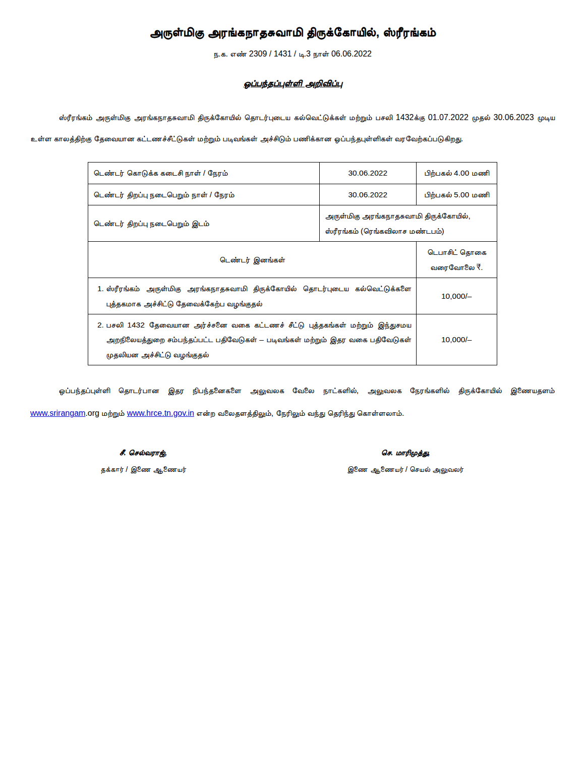அருள்மிகு அரங்கநாதசுவாமி திருக்கோயில், ஸ்ரீரங்கம்
ந.க. எண் 2309 / 1431 / டி.3 நாள் 06.06.2022
ஒப்பந்தப்புள்ளி அறிவிப்பு
ஸ்ரீரங்கம் அருள்மிகு அரங்கநாதசுவாமி திருக்கோயில் தொடர்புடைய கல்வெட்டுக்கள் மற்றும் பசலி 1432க்கு 01.07.2022 முதல் 30.06.2023 முடிய உள்ள காலத்திற்கு தேவையான கட்டணச்சீட்டுகள் மற்றும் படிவங்கள் அச்சிடும் பணிக்கான ஒப்பந்தபுள்ளிகள் வரவேற்கப்படுகிறது.
| டெண்டர் கொடுக்க கடைசி நாள் / நேரம் | 30.06.2022 | பிற்பகல் 4.00 மணி |
| டெண்டர் திறப்பு நடைபெறும் நாள் / நேரம் | 30.06.2022 | பிற்பகல் 5.00 மணி |
| டெண்டர் திறப்பு நடைபெறும் இடம் | அருள்மிகு அரங்கநாதசுவாமி திருக்கோயில், ஸ்ரீரங்கம் (ரெங்கவிலாச மண்டபம்) |
| டெண்டர் இனங்கள் | டெபாசிட் தொகை வரைவோலை ₹. |
| ஸ்ரீரங்கம் அருள்மிகு அரங்கநாதசுவாமி திருக்கோயில் தொடர்புடைய கல்வெட்டுக்களை புத்தகமாக அச்சிட்டு தேவைக்கேற்ப வழங்குதல் | 10,000/– |
| பசலி 1432 தேவையான அர்ச்சனை வகை கட்டணச் சீட்டு புத்தகங்கள் மற்றும் இந்துசமய அறநிலையத்துறை சம்பந்தப்பட்ட பதிவேடுகள் – படிவங்கள் மற்றும் இதர வகை பதிவேடுகள் முதலியன அச்சிட்டு வழங்குதல் | 10,000/– |
ஒப்பந்தப்புள்ளி தொடர்பான இதர நிபந்தனைகளை அலுவலக வேலை நாட்களில், அலுவலக நேரங்களில் திருக்கோயில் இணையதளம் www.srirangam.org மற்றும் www.hrce.tn.gov.in என்ற வலைதளத்திலும், நேரிலும் வந்து தெரிந்து கொள்ளலாம்.
| சீ. செல்வராஜ், தக்கார் / இணை ஆணையர் | செ. மாரிமுத்து, இணை ஆணையர் / செயல் அலுவலர் |